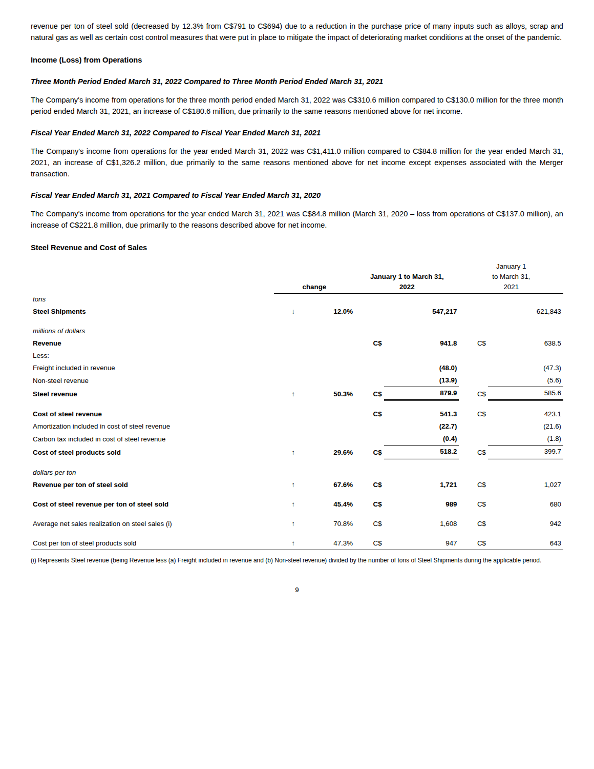revenue per ton of steel sold (decreased by 12.3% from C$791 to C$694) due to a reduction in the purchase price of many inputs such as alloys, scrap and natural gas as well as certain cost control measures that were put in place to mitigate the impact of deteriorating market conditions at the onset of the pandemic.
Income (Loss) from Operations
Three Month Period Ended March 31, 2022 Compared to Three Month Period Ended March 31, 2021
The Company's income from operations for the three month period ended March 31, 2022 was C$310.6 million compared to C$130.0 million for the three month period ended March 31, 2021, an increase of C$180.6 million, due primarily to the same reasons mentioned above for net income.
Fiscal Year Ended March 31, 2022 Compared to Fiscal Year Ended March 31, 2021
The Company's income from operations for the year ended March 31, 2022 was C$1,411.0 million compared to C$84.8 million for the year ended March 31, 2021, an increase of C$1,326.2 million, due primarily to the same reasons mentioned above for net income except expenses associated with the Merger transaction.
Fiscal Year Ended March 31, 2021 Compared to Fiscal Year Ended March 31, 2020
The Company's income from operations for the year ended March 31, 2021 was C$84.8 million (March 31, 2020 – loss from operations of C$137.0 million), an increase of C$221.8 million, due primarily to the reasons described above for net income.
Steel Revenue and Cost of Sales
| | change | January 1 to March 31, 2022 | January 1 to March 31, 2021 |
| tons | | | | | | |
| Steel Shipments | ↓ | 12.0% | | 547,217 | | 621,843 |
| millions of dollars | | | | | | |
| Revenue | | | C$ | 941.8 | C$ | 638.5 |
| Less: | | | | | | |
| Freight included in revenue | | | | (48.0) | | (47.3) |
| Non-steel revenue | | | | (13.9) | | (5.6) |
| Steel revenue | ↑ | 50.3% | C$ | 879.9 | C$ | 585.6 |
| Cost of steel revenue | | | C$ | 541.3 | C$ | 423.1 |
| Amortization included in cost of steel revenue | | | | (22.7) | | (21.6) |
| Carbon tax included in cost of steel revenue | | | | (0.4) | | (1.8) |
| Cost of steel products sold | ↑ | 29.6% | C$ | 518.2 | C$ | 399.7 |
| dollars per ton | | | | | | |
| Revenue per ton of steel sold | ↑ | 67.6% | C$ | 1,721 | C$ | 1,027 |
| Cost of steel revenue per ton of steel sold | ↑ | 45.4% | C$ | 989 | C$ | 680 |
| Average net sales realization on steel sales (i) | ↑ | 70.8% | C$ | 1,608 | C$ | 942 |
| Cost per ton of steel products sold | ↑ | 47.3% | C$ | 947 | C$ | 643 |
(i) Represents Steel revenue (being Revenue less (a) Freight included in revenue and (b) Non-steel revenue) divided by the number of tons of Steel Shipments during the applicable period.
9